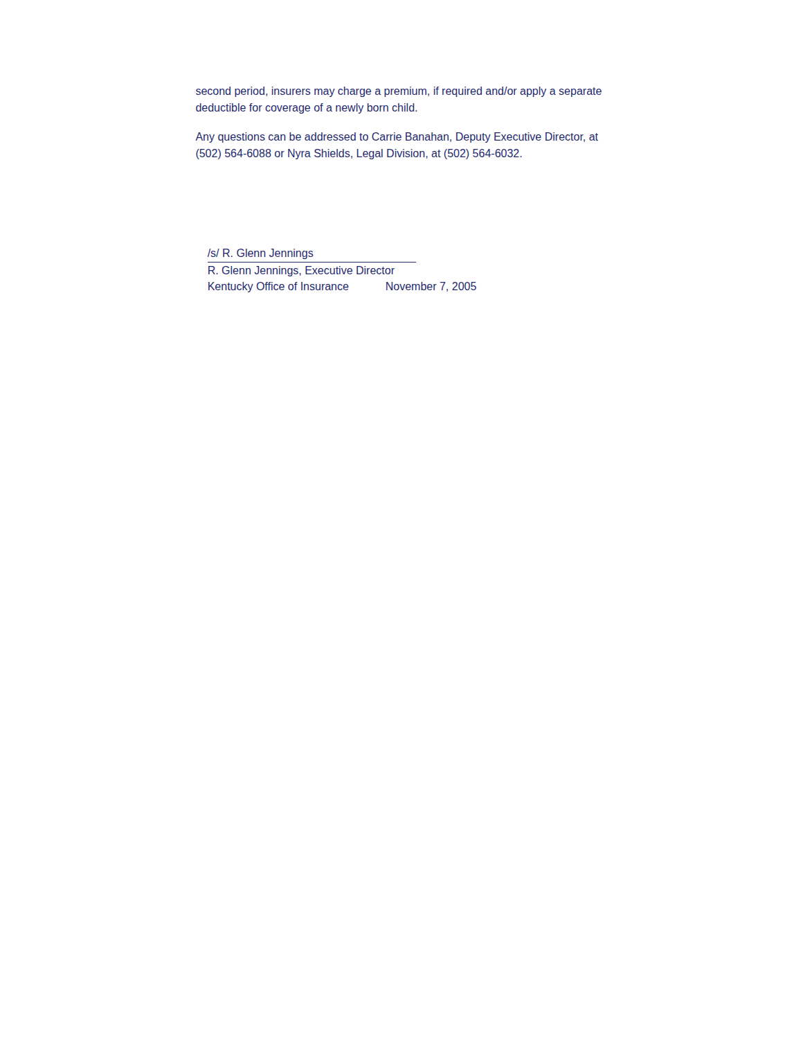second period, insurers may charge a premium, if required and/or apply a separate deductible for coverage of a newly born child.
Any questions can be addressed to Carrie Banahan, Deputy Executive Director, at (502) 564-6088 or Nyra Shields, Legal Division, at (502) 564-6032.
/s/ R. Glenn Jennings R. Glenn Jennings, Executive Director Kentucky Office of InsuranceNovember 7, 2005